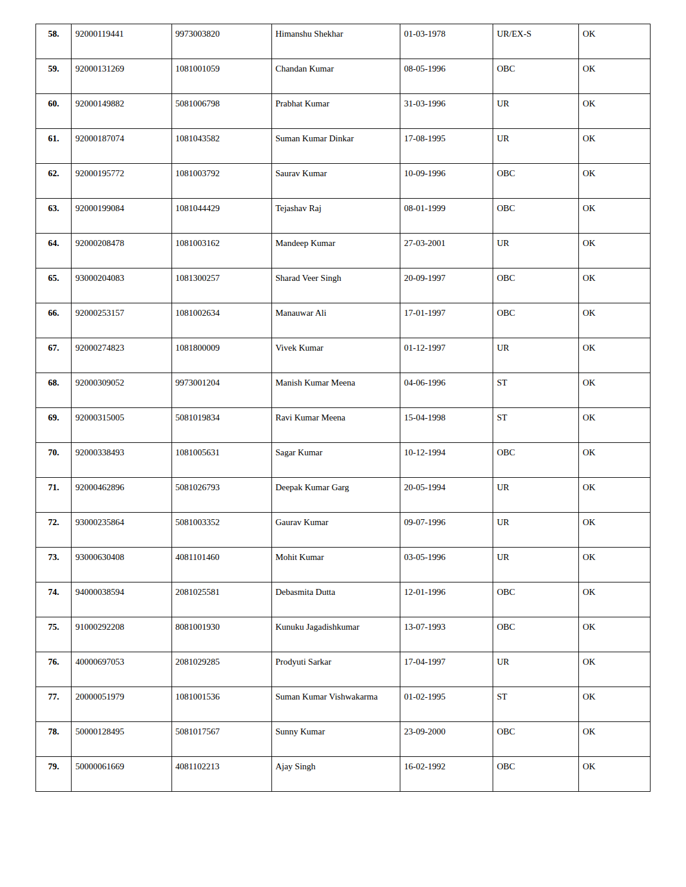| 58. | 92000119441 | 9973003820 | Himanshu Shekhar | 01-03-1978 | UR/EX-S | OK |
| 59. | 92000131269 | 1081001059 | Chandan Kumar | 08-05-1996 | OBC | OK |
| 60. | 92000149882 | 5081006798 | Prabhat Kumar | 31-03-1996 | UR | OK |
| 61. | 92000187074 | 1081043582 | Suman Kumar Dinkar | 17-08-1995 | UR | OK |
| 62. | 92000195772 | 1081003792 | Saurav Kumar | 10-09-1996 | OBC | OK |
| 63. | 92000199084 | 1081044429 | Tejashav Raj | 08-01-1999 | OBC | OK |
| 64. | 92000208478 | 1081003162 | Mandeep Kumar | 27-03-2001 | UR | OK |
| 65. | 93000204083 | 1081300257 | Sharad Veer Singh | 20-09-1997 | OBC | OK |
| 66. | 92000253157 | 1081002634 | Manauwar Ali | 17-01-1997 | OBC | OK |
| 67. | 92000274823 | 1081800009 | Vivek Kumar | 01-12-1997 | UR | OK |
| 68. | 92000309052 | 9973001204 | Manish Kumar Meena | 04-06-1996 | ST | OK |
| 69. | 92000315005 | 5081019834 | Ravi Kumar Meena | 15-04-1998 | ST | OK |
| 70. | 92000338493 | 1081005631 | Sagar Kumar | 10-12-1994 | OBC | OK |
| 71. | 92000462896 | 5081026793 | Deepak Kumar Garg | 20-05-1994 | UR | OK |
| 72. | 93000235864 | 5081003352 | Gaurav Kumar | 09-07-1996 | UR | OK |
| 73. | 93000630408 | 4081101460 | Mohit Kumar | 03-05-1996 | UR | OK |
| 74. | 94000038594 | 2081025581 | Debasmita Dutta | 12-01-1996 | OBC | OK |
| 75. | 91000292208 | 8081001930 | Kunuku Jagadishkumar | 13-07-1993 | OBC | OK |
| 76. | 40000697053 | 2081029285 | Prodyuti Sarkar | 17-04-1997 | UR | OK |
| 77. | 20000051979 | 1081001536 | Suman Kumar Vishwakarma | 01-02-1995 | ST | OK |
| 78. | 50000128495 | 5081017567 | Sunny Kumar | 23-09-2000 | OBC | OK |
| 79. | 50000061669 | 4081102213 | Ajay Singh | 16-02-1992 | OBC | OK |